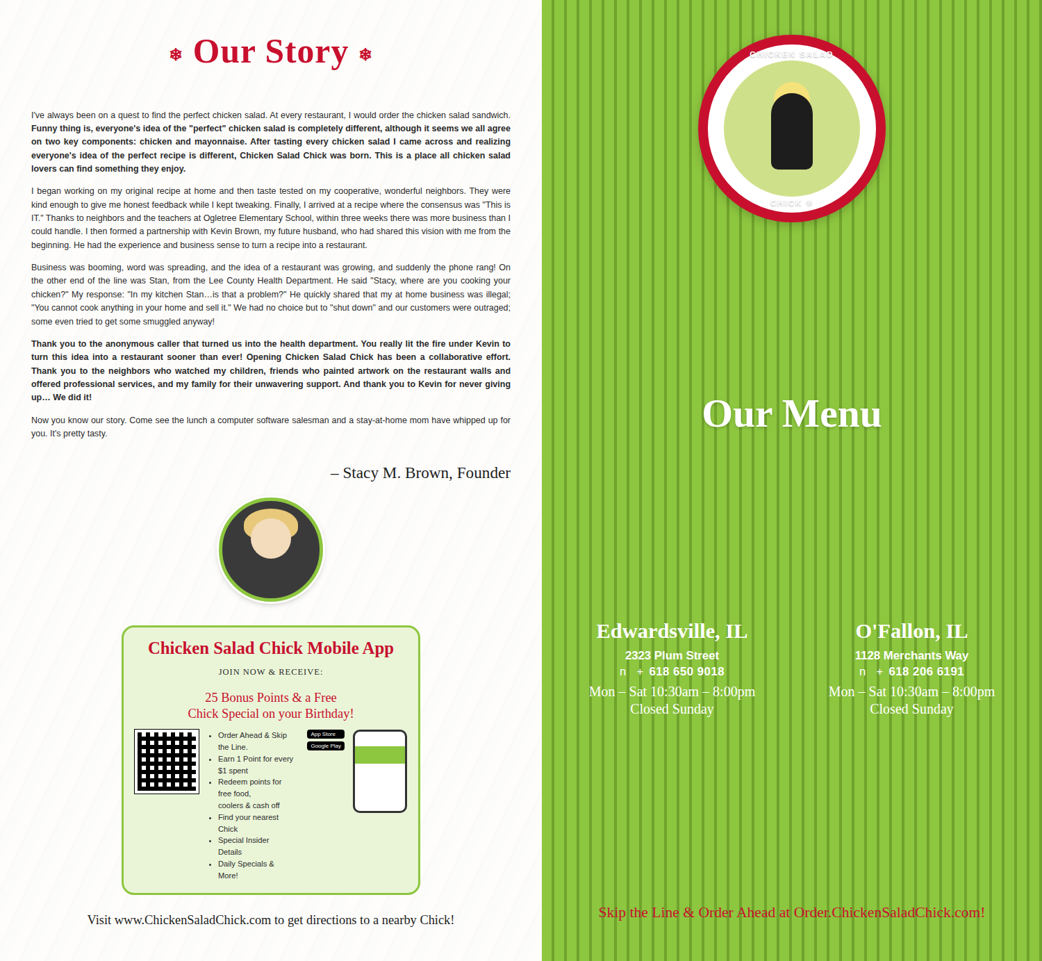❄ Our Story ❄
I've always been on a quest to find the perfect chicken salad. At every restaurant, I would order the chicken salad sandwich. Funny thing is, everyone's idea of the "perfect" chicken salad is completely different, although it seems we all agree on two key components: chicken and mayonnaise. After tasting every chicken salad I came across and realizing everyone's idea of the perfect recipe is different, Chicken Salad Chick was born. This is a place all chicken salad lovers can find something they enjoy.
I began working on my original recipe at home and then taste tested on my cooperative, wonderful neighbors. They were kind enough to give me honest feedback while I kept tweaking. Finally, I arrived at a recipe where the consensus was "This is IT." Thanks to neighbors and the teachers at Ogletree Elementary School, within three weeks there was more business than I could handle. I then formed a partnership with Kevin Brown, my future husband, who had shared this vision with me from the beginning. He had the experience and business sense to turn a recipe into a restaurant.
Business was booming, word was spreading, and the idea of a restaurant was growing, and suddenly the phone rang! On the other end of the line was Stan, from the Lee County Health Department. He said "Stacy, where are you cooking your chicken?" My response: "In my kitchen Stan…is that a problem?" He quickly shared that my at home business was illegal; "You cannot cook anything in your home and sell it." We had no choice but to "shut down" and our customers were outraged; some even tried to get some smuggled anyway!
Thank you to the anonymous caller that turned us into the health department. You really lit the fire under Kevin to turn this idea into a restaurant sooner than ever! Opening Chicken Salad Chick has been a collaborative effort. Thank you to the neighbors who watched my children, friends who painted artwork on the restaurant walls and offered professional services, and my family for their unwavering support. And thank you to Kevin for never giving up… We did it!
Now you know our story. Come see the lunch a computer software salesman and a stay-at-home mom have whipped up for you. It's pretty tasty.
– Stacy M. Brown, Founder
Chicken Salad Chick Mobile App
JOIN NOW & RECEIVE:
25 Bonus Points & a Free
Chick Special on your Birthday!
Order Ahead & Skip the Line.
Earn 1 Point for every $1 spent
Redeem points for free food,
coolers & cash off
Find your nearest Chick
Special Insider Details
Daily Specials & More!
App Store Google Play
Visit www.ChickenSaladChick.com to get directions to a nearby Chick!
CHICKEN SALAD CHICK ®
Our Menu
Edwardsville, IL
2323 Plum Street
n +618 650 9018
Mon – Sat 10:30am – 8:00pm
Closed Sunday
O'Fallon, IL
1128 Merchants Way
n +618 206 6191
Mon – Sat 10:30am – 8:00pm
Closed Sunday
Skip the Line & Order Ahead at Order.ChickenSaladChick.com!